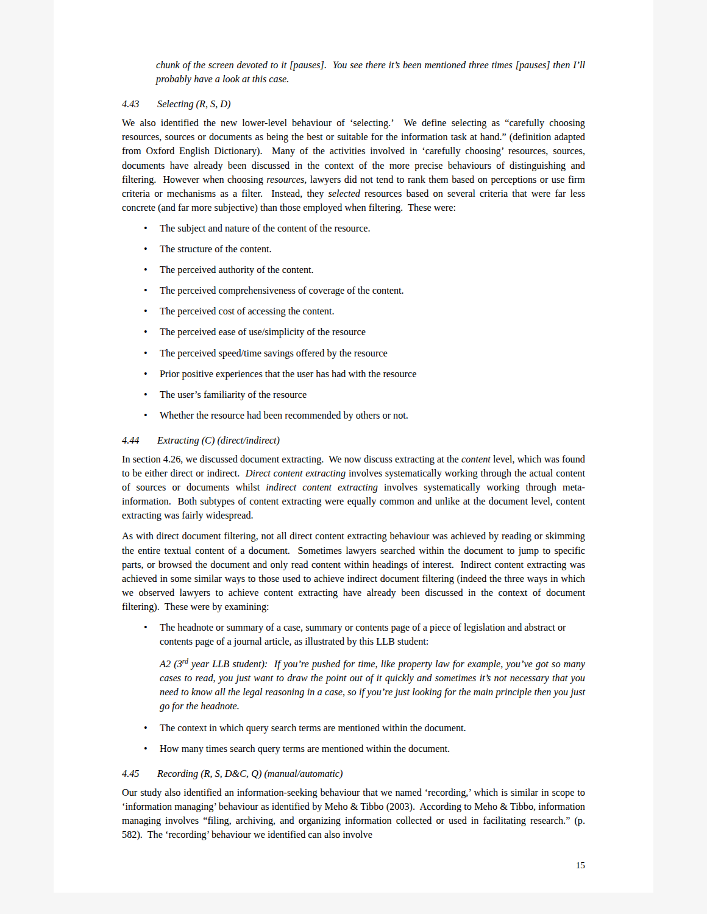chunk of the screen devoted to it [pauses]. You see there it’s been mentioned three times [pauses] then I’ll probably have a look at this case.
4.43 Selecting (R, S, D)
We also identified the new lower-level behaviour of ‘selecting.’ We define selecting as “carefully choosing resources, sources or documents as being the best or suitable for the information task at hand.” (definition adapted from Oxford English Dictionary). Many of the activities involved in ‘carefully choosing’ resources, sources, documents have already been discussed in the context of the more precise behaviours of distinguishing and filtering. However when choosing resources, lawyers did not tend to rank them based on perceptions or use firm criteria or mechanisms as a filter. Instead, they selected resources based on several criteria that were far less concrete (and far more subjective) than those employed when filtering. These were:
The subject and nature of the content of the resource.
The structure of the content.
The perceived authority of the content.
The perceived comprehensiveness of coverage of the content.
The perceived cost of accessing the content.
The perceived ease of use/simplicity of the resource
The perceived speed/time savings offered by the resource
Prior positive experiences that the user has had with the resource
The user’s familiarity of the resource
Whether the resource had been recommended by others or not.
4.44 Extracting (C) (direct/indirect)
In section 4.26, we discussed document extracting. We now discuss extracting at the content level, which was found to be either direct or indirect. Direct content extracting involves systematically working through the actual content of sources or documents whilst indirect content extracting involves systematically working through meta-information. Both subtypes of content extracting were equally common and unlike at the document level, content extracting was fairly widespread.
As with direct document filtering, not all direct content extracting behaviour was achieved by reading or skimming the entire textual content of a document. Sometimes lawyers searched within the document to jump to specific parts, or browsed the document and only read content within headings of interest. Indirect content extracting was achieved in some similar ways to those used to achieve indirect document filtering (indeed the three ways in which we observed lawyers to achieve content extracting have already been discussed in the context of document filtering). These were by examining:
The headnote or summary of a case, summary or contents page of a piece of legislation and abstract or contents page of a journal article, as illustrated by this LLB student:
A2 (3rd year LLB student): If you’re pushed for time, like property law for example, you’ve got so many cases to read, you just want to draw the point out of it quickly and sometimes it’s not necessary that you need to know all the legal reasoning in a case, so if you’re just looking for the main principle then you just go for the headnote.
The context in which query search terms are mentioned within the document.
How many times search query terms are mentioned within the document.
4.45 Recording (R, S, D&C, Q) (manual/automatic)
Our study also identified an information-seeking behaviour that we named ‘recording,’ which is similar in scope to ‘information managing’ behaviour as identified by Meho & Tibbo (2003). According to Meho & Tibbo, information managing involves “filing, archiving, and organizing information collected or used in facilitating research.” (p. 582). The ‘recording’ behaviour we identified can also involve
15